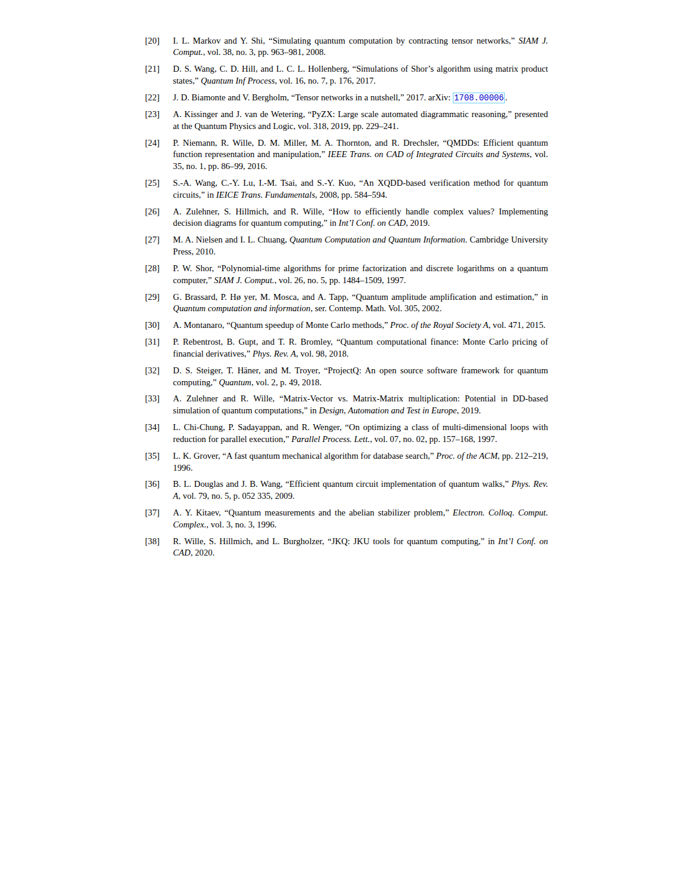[20] I. L. Markov and Y. Shi, “Simulating quantum computation by contracting tensor networks,” SIAM J. Comput., vol. 38, no. 3, pp. 963–981, 2008.
[21] D. S. Wang, C. D. Hill, and L. C. L. Hollenberg, “Simulations of Shor’s algorithm using matrix product states,” Quantum Inf Process, vol. 16, no. 7, p. 176, 2017.
[22] J. D. Biamonte and V. Bergholm, “Tensor networks in a nutshell,” 2017. arXiv: 1708.00006.
[23] A. Kissinger and J. van de Wetering, “PyZX: Large scale automated diagrammatic reasoning,” presented at the Quantum Physics and Logic, vol. 318, 2019, pp. 229–241.
[24] P. Niemann, R. Wille, D. M. Miller, M. A. Thornton, and R. Drechsler, “QMDDs: Efficient quantum function representation and manipulation,” IEEE Trans. on CAD of Integrated Circuits and Systems, vol. 35, no. 1, pp. 86–99, 2016.
[25] S.-A. Wang, C.-Y. Lu, I.-M. Tsai, and S.-Y. Kuo, “An XQDD-based verification method for quantum circuits,” in IEICE Trans. Fundamentals, 2008, pp. 584–594.
[26] A. Zulehner, S. Hillmich, and R. Wille, “How to efficiently handle complex values? Implementing decision diagrams for quantum computing,” in Int’l Conf. on CAD, 2019.
[27] M. A. Nielsen and I. L. Chuang, Quantum Computation and Quantum Information. Cambridge University Press, 2010.
[28] P. W. Shor, “Polynomial-time algorithms for prime factorization and discrete logarithms on a quantum computer,” SIAM J. Comput., vol. 26, no. 5, pp. 1484–1509, 1997.
[29] G. Brassard, P. Hø yer, M. Mosca, and A. Tapp, “Quantum amplitude amplification and estimation,” in Quantum computation and information, ser. Contemp. Math. Vol. 305, 2002.
[30] A. Montanaro, “Quantum speedup of Monte Carlo methods,” Proc. of the Royal Society A, vol. 471, 2015.
[31] P. Rebentrost, B. Gupt, and T. R. Bromley, “Quantum computational finance: Monte Carlo pricing of financial derivatives,” Phys. Rev. A, vol. 98, 2018.
[32] D. S. Steiger, T. Häner, and M. Troyer, “ProjectQ: An open source software framework for quantum computing,” Quantum, vol. 2, p. 49, 2018.
[33] A. Zulehner and R. Wille, “Matrix-Vector vs. Matrix-Matrix multiplication: Potential in DD-based simulation of quantum computations,” in Design, Automation and Test in Europe, 2019.
[34] L. Chi-Chung, P. Sadayappan, and R. Wenger, “On optimizing a class of multi-dimensional loops with reduction for parallel execution,” Parallel Process. Lett., vol. 07, no. 02, pp. 157–168, 1997.
[35] L. K. Grover, “A fast quantum mechanical algorithm for database search,” Proc. of the ACM, pp. 212–219, 1996.
[36] B. L. Douglas and J. B. Wang, “Efficient quantum circuit implementation of quantum walks,” Phys. Rev. A, vol. 79, no. 5, p. 052 335, 2009.
[37] A. Y. Kitaev, “Quantum measurements and the abelian stabilizer problem,” Electron. Colloq. Comput. Complex., vol. 3, no. 3, 1996.
[38] R. Wille, S. Hillmich, and L. Burgholzer, “JKQ: JKU tools for quantum computing,” in Int’l Conf. on CAD, 2020.